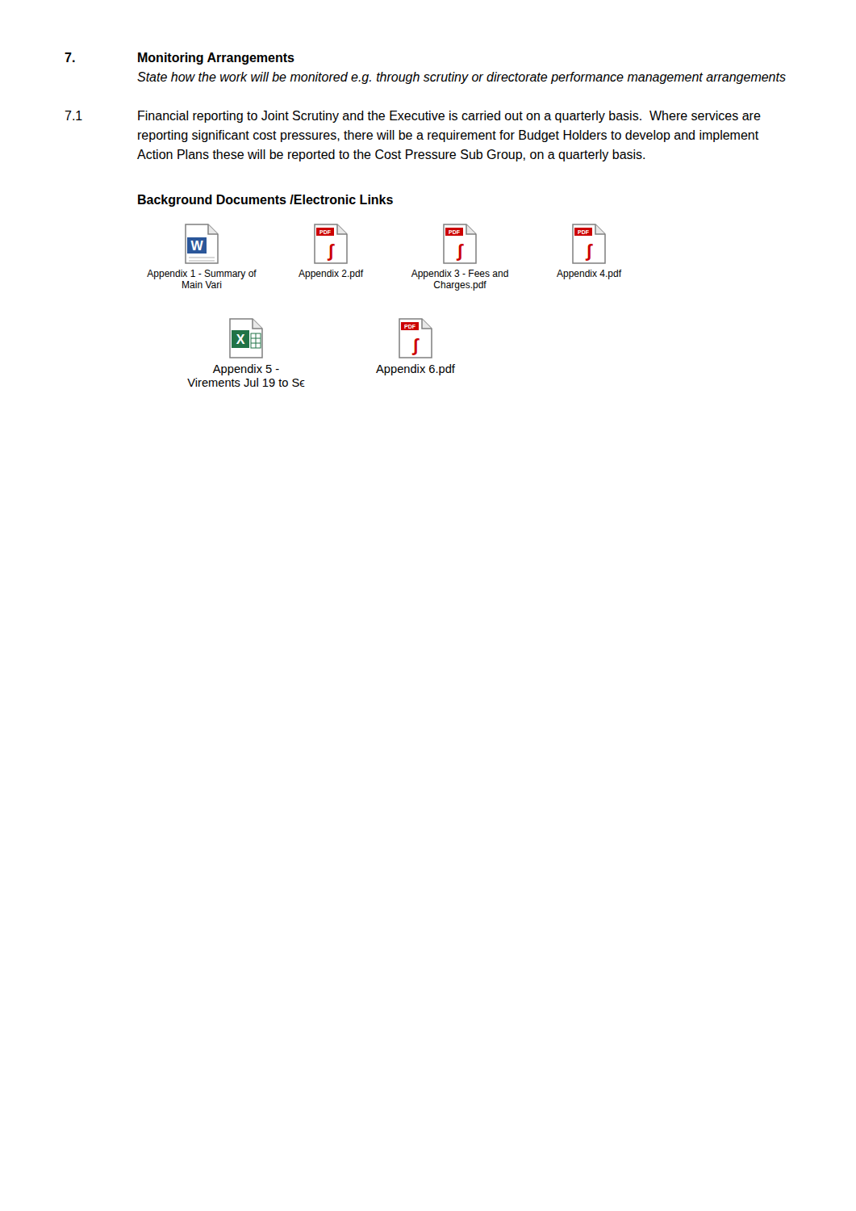7.
Monitoring Arrangements
State how the work will be monitored e.g. through scrutiny or directorate performance management arrangements
7.1
Financial reporting to Joint Scrutiny and the Executive is carried out on a quarterly basis. Where services are reporting significant cost pressures, there will be a requirement for Budget Holders to develop and implement Action Plans these will be reported to the Cost Pressure Sub Group, on a quarterly basis.
Background Documents /Electronic Links
W
Appendix 1 - Summary of Main Vari
PDF ∫
Appendix 2.pdf
PDF ∫
Appendix 3 - Fees and Charges.pdf
PDF ∫
Appendix 4.pdf
X
Appendix 5 - Virements Jul 19 to Sϵ
PDF ∫
Appendix 6.pdf